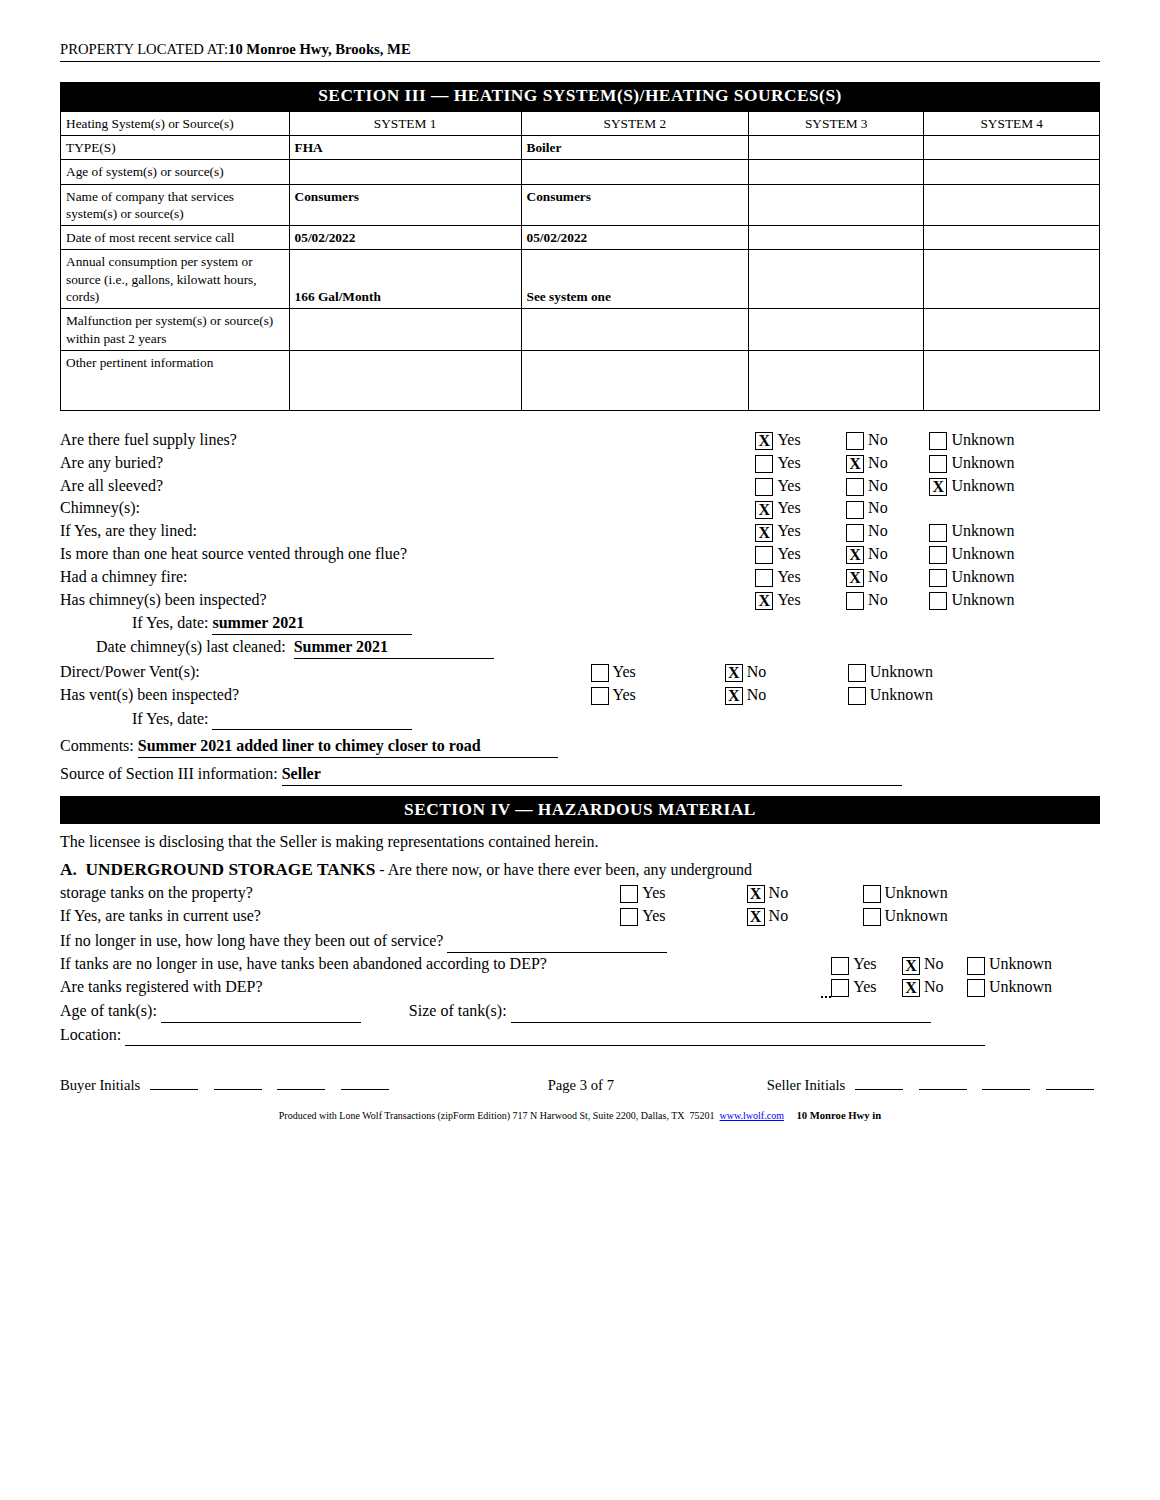PROPERTY LOCATED AT:10 Monroe Hwy, Brooks, ME
SECTION III — HEATING SYSTEM(S)/HEATING SOURCES(S)
| Heating System(s) or Source(s) | SYSTEM 1 | SYSTEM 2 | SYSTEM 3 | SYSTEM 4 |
| TYPE(S) | FHA | Boiler | | |
| Age of system(s) or source(s) | | | | |
| Name of company that services system(s) or source(s) | Consumers | Consumers | | |
| Date of most recent service call | 05/02/2022 | 05/02/2022 | | |
| Annual consumption per system or source (i.e., gallons, kilowatt hours, cords) | 166 Gal/Month | See system one | | |
| Malfunction per system(s) or source(s) within past 2 years | | | | |
| Other pertinent information | | | | |
| Are there fuel supply lines? | | X Yes | No | Unknown |
| Are any buried? | | Yes | X No | Unknown |
| Are all sleeved? | | Yes | No | X Unknown |
| Chimney(s): | | X Yes | No | |
| If Yes, are they lined: | | X Yes | No | Unknown |
| Is more than one heat source vented through one flue? | | Yes | X No | Unknown |
| Had a chimney fire: | | Yes | X No | Unknown |
| Has chimney(s) been inspected? | | X Yes | No | Unknown |
If Yes, date: summer 2021
Date chimney(s) last cleaned: Summer 2021
| Direct/Power Vent(s): | | Yes | X No | Unknown |
| Has vent(s) been inspected? | | Yes | X No | Unknown |
If Yes, date:
Comments: Summer 2021 added liner to chimey closer to road
Source of Section III information: Seller
SECTION IV — HAZARDOUS MATERIAL
The licensee is disclosing that the Seller is making representations contained herein.
A. UNDERGROUND STORAGE TANKS - Are there now, or have there ever been, any underground
| storage tanks on the property? | | Yes | X No | Unknown |
| If Yes, are tanks in current use? | | Yes | X No | Unknown |
If no longer in use, how long have they been out of service?
| If tanks are no longer in use, have tanks been abandoned according to DEP? | | Yes | X No | Unknown |
| Are tanks registered with DEP? | | Yes | X No | Unknown |
Age of tank(s): Size of tank(s):
Location:
Buyer Initials
Page 3 of 7
Seller Initials
Produced with Lone Wolf Transactions (zipForm Edition) 717 N Harwood St, Suite 2200, Dallas, TX 75201 www.lwolf.com 10 Monroe Hwy in